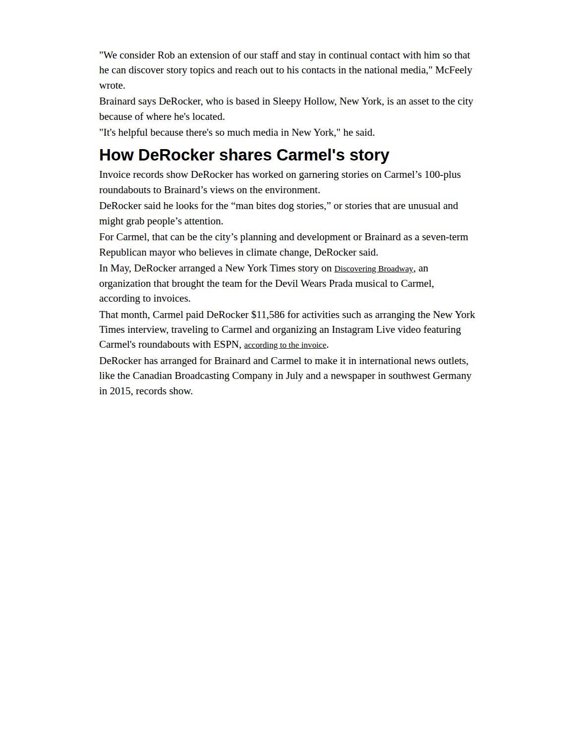"We consider Rob an extension of our staff and stay in continual contact with him so that he can discover story topics and reach out to his contacts in the national media," McFeely wrote.
Brainard says DeRocker, who is based in Sleepy Hollow, New York, is an asset to the city because of where he's located.
"It's helpful because there's so much media in New York," he said.
How DeRocker shares Carmel's story
Invoice records show DeRocker has worked on garnering stories on Carmel’s 100-plus roundabouts to Brainard’s views on the environment.
DeRocker said he looks for the “man bites dog stories,” or stories that are unusual and might grab people’s attention.
For Carmel, that can be the city’s planning and development or Brainard as a seven-term Republican mayor who believes in climate change, DeRocker said.
In May, DeRocker arranged a New York Times story on Discovering Broadway, an organization that brought the team for the Devil Wears Prada musical to Carmel, according to invoices.
That month, Carmel paid DeRocker $11,586 for activities such as arranging the New York Times interview, traveling to Carmel and organizing an Instagram Live video featuring Carmel's roundabouts with ESPN, according to the invoice.
DeRocker has arranged for Brainard and Carmel to make it in international news outlets, like the Canadian Broadcasting Company in July and a newspaper in southwest Germany in 2015, records show.